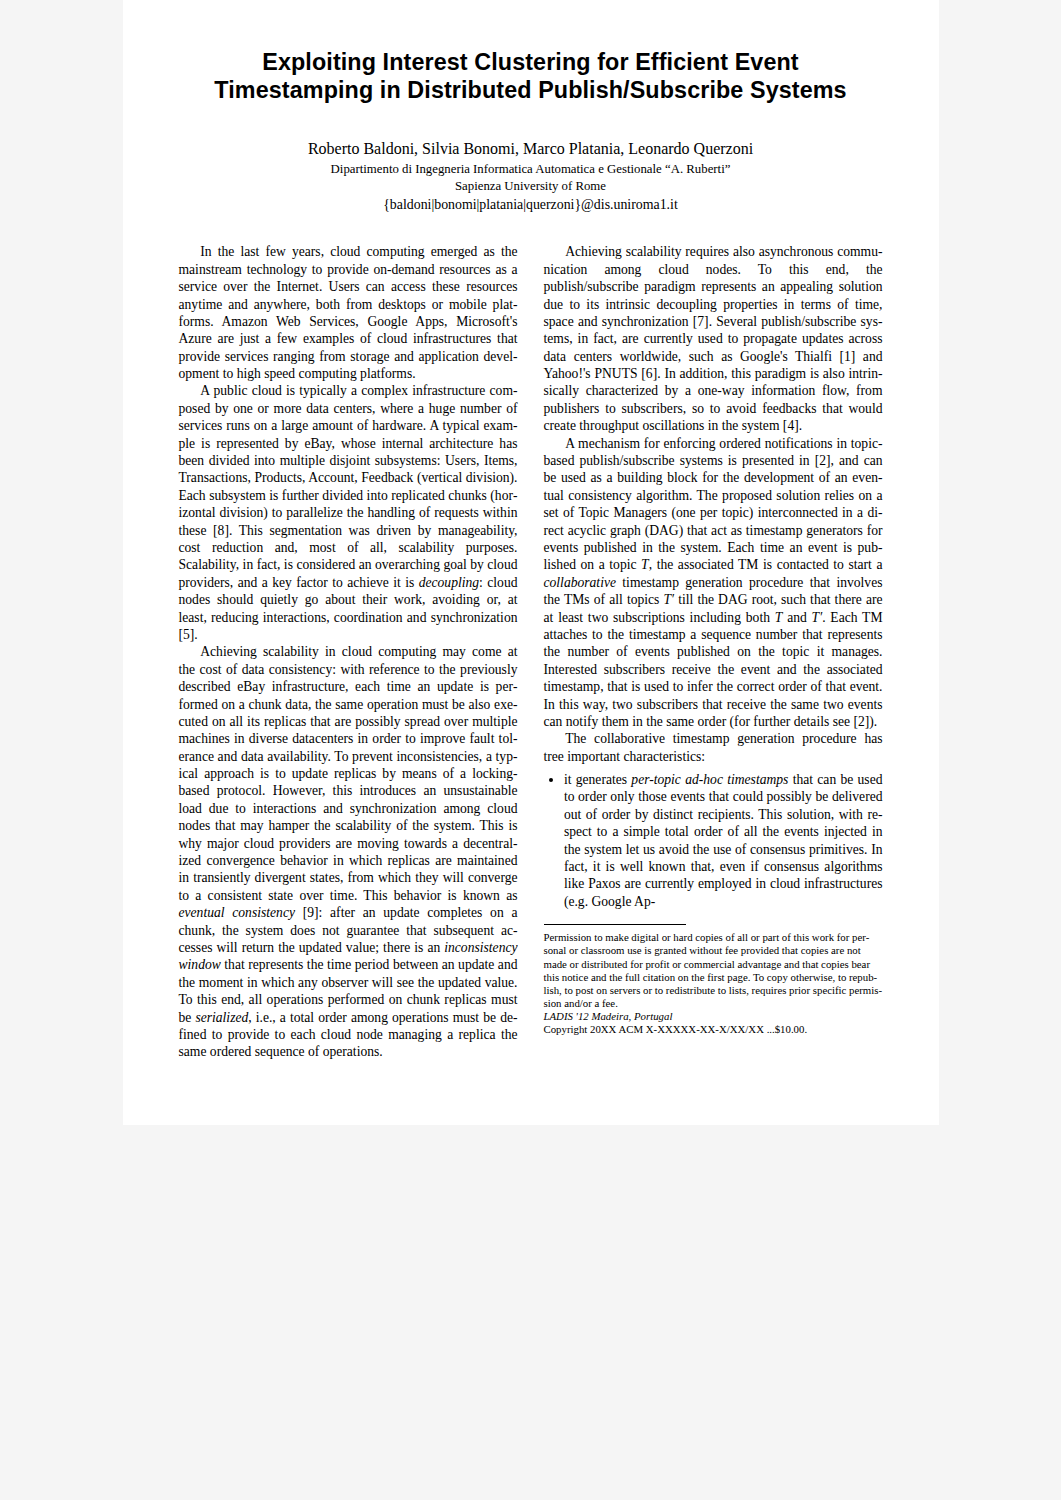Exploiting Interest Clustering for Efficient Event
Timestamping in Distributed Publish/Subscribe Systems
Roberto Baldoni, Silvia Bonomi, Marco Platania, Leonardo Querzoni
Dipartimento di Ingegneria Informatica Automatica e Gestionale “A. Ruberti”
Sapienza University of Rome
{baldoni|bonomi|platania|querzoni}@dis.uniroma1.it
In the last few years, cloud computing emerged as the mainstream technology to provide on-demand resources as a service over the Internet. Users can access these resources anytime and anywhere, both from desktops or mobile platforms. Amazon Web Services, Google Apps, Microsoft's Azure are just a few examples of cloud infrastructures that provide services ranging from storage and application development to high speed computing platforms.
A public cloud is typically a complex infrastructure composed by one or more data centers, where a huge number of services runs on a large amount of hardware. A typical example is represented by eBay, whose internal architecture has been divided into multiple disjoint subsystems: Users, Items, Transactions, Products, Account, Feedback (vertical division). Each subsystem is further divided into replicated chunks (horizontal division) to parallelize the handling of requests within these [8]. This segmentation was driven by manageability, cost reduction and, most of all, scalability purposes. Scalability, in fact, is considered an overarching goal by cloud providers, and a key factor to achieve it is decoupling: cloud nodes should quietly go about their work, avoiding or, at least, reducing interactions, coordination and synchronization [5].
Achieving scalability in cloud computing may come at the cost of data consistency: with reference to the previously described eBay infrastructure, each time an update is performed on a chunk data, the same operation must be also executed on all its replicas that are possibly spread over multiple machines in diverse datacenters in order to improve fault tolerance and data availability. To prevent inconsistencies, a typical approach is to update replicas by means of a locking-based protocol. However, this introduces an unsustainable load due to interactions and synchronization among cloud nodes that may hamper the scalability of the system. This is why major cloud providers are moving towards a decentralized convergence behavior in which replicas are maintained in transiently divergent states, from which they will converge to a consistent state over time. This behavior is known as eventual consistency [9]: after an update completes on a chunk, the system does not guarantee that subsequent accesses will return the updated value; there is an inconsistency window that represents the time period between an update and the moment in which any observer will see the updated value. To this end, all operations performed on chunk replicas must be serialized, i.e., a total order among operations must be defined to provide to each cloud node managing a replica the same ordered sequence of operations.
Achieving scalability requires also asynchronous communication among cloud nodes. To this end, the publish/subscribe paradigm represents an appealing solution due to its intrinsic decoupling properties in terms of time, space and synchronization [7]. Several publish/subscribe systems, in fact, are currently used to propagate updates across data centers worldwide, such as Google's Thialfi [1] and Yahoo!'s PNUTS [6]. In addition, this paradigm is also intrinsically characterized by a one-way information flow, from publishers to subscribers, so to avoid feedbacks that would create throughput oscillations in the system [4].
A mechanism for enforcing ordered notifications in topic-based publish/subscribe systems is presented in [2], and can be used as a building block for the development of an eventual consistency algorithm. The proposed solution relies on a set of Topic Managers (one per topic) interconnected in a direct acyclic graph (DAG) that act as timestamp generators for events published in the system. Each time an event is published on a topic T, the associated TM is contacted to start a collaborative timestamp generation procedure that involves the TMs of all topics T′ till the DAG root, such that there are at least two subscriptions including both T and T′. Each TM attaches to the timestamp a sequence number that represents the number of events published on the topic it manages. Interested subscribers receive the event and the associated timestamp, that is used to infer the correct order of that event. In this way, two subscribers that receive the same two events can notify them in the same order (for further details see [2]).
The collaborative timestamp generation procedure has tree important characteristics:
it generates per-topic ad-hoc timestamps that can be used to order only those events that could possibly be delivered out of order by distinct recipients. This solution, with respect to a simple total order of all the events injected in the system let us avoid the use of consensus primitives. In fact, it is well known that, even if consensus algorithms like Paxos are currently employed in cloud infrastructures (e.g. Google Ap-
Permission to make digital or hard copies of all or part of this work for personal or classroom use is granted without fee provided that copies are not made or distributed for profit or commercial advantage and that copies bear this notice and the full citation on the first page. To copy otherwise, to republish, to post on servers or to redistribute to lists, requires prior specific permission and/or a fee.
LADIS '12 Madeira, Portugal
Copyright 20XX ACM X-XXXXX-XX-X/XX/XX ...$10.00.